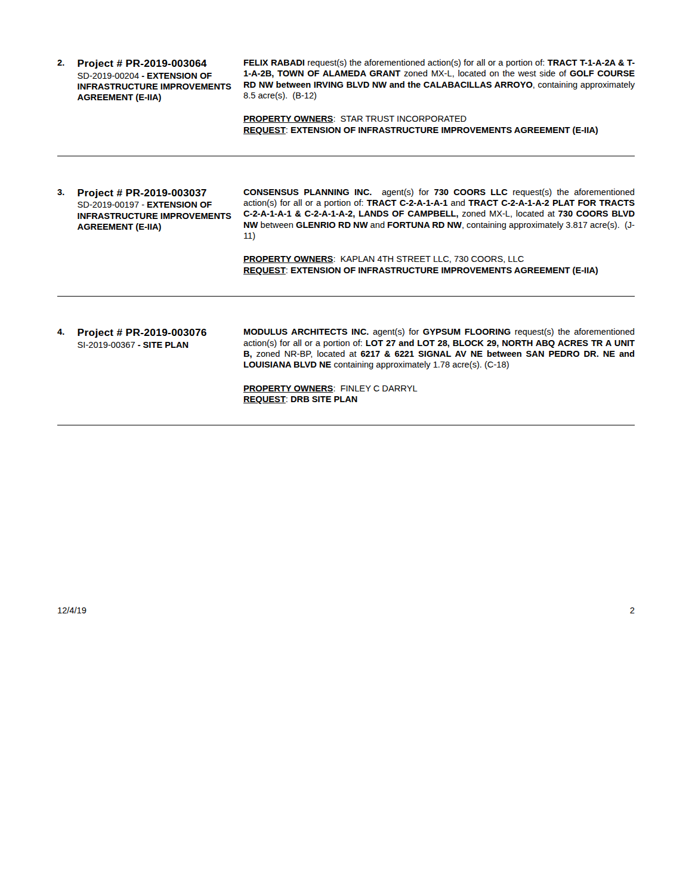| 2. | Project # PR-2019-003064 SD-2019-00204 - EXTENSION OF INFRASTRUCTURE IMPROVEMENTS AGREEMENT (E-IIA) | FELIX RABADI request(s) the aforementioned action(s) for all or a portion of: TRACT T-1-A-2A & T-1-A-2B, TOWN OF ALAMEDA GRANT zoned MX-L, located on the west side of GOLF COURSE RD NW between IRVING BLVD NW and the CALABACILLAS ARROYO , containing approximately 8.5 acre(s). (B-12) PROPERTY OWNERS : STAR TRUST INCORPORATED REQUEST : EXTENSION OF INFRASTRUCTURE IMPROVEMENTS AGREEMENT (E-IIA) |
| 3. | Project # PR-2019-003037 SD-2019-00197 - EXTENSION OF INFRASTRUCTURE IMPROVEMENTS AGREEMENT (E-IIA) | CONSENSUS PLANNING INC. agent(s) for 730 COORS LLC request(s) the aforementioned action(s) for all or a portion of: TRACT C-2-A-1-A-1 and TRACT C-2-A-1-A-2 PLAT FOR TRACTS C-2-A-1-A-1 & C-2-A-1-A-2, LANDS OF CAMPBELL, zoned MX-L, located at 730 COORS BLVD NW between GLENRIO RD NW and FORTUNA RD NW , containing approximately 3.817 acre(s). (J-11) PROPERTY OWNERS : KAPLAN 4TH STREET LLC, 730 COORS, LLC REQUEST : EXTENSION OF INFRASTRUCTURE IMPROVEMENTS AGREEMENT (E-IIA) |
| 4. | Project # PR-2019-003076 SI-2019-00367 - SITE PLAN | MODULUS ARCHITECTS INC. agent(s) for GYPSUM FLOORING request(s) the aforementioned action(s) for all or a portion of: LOT 27 and LOT 28, BLOCK 29, NORTH ABQ ACRES TR A UNIT B, zoned NR-BP, located at 6217 & 6221 SIGNAL AV NE between SAN PEDRO DR. NE and LOUISIANA BLVD NE containing approximately 1.78 acre(s). (C-18) PROPERTY OWNERS : FINLEY C DARRYL REQUEST : DRB SITE PLAN |
12/4/19
2